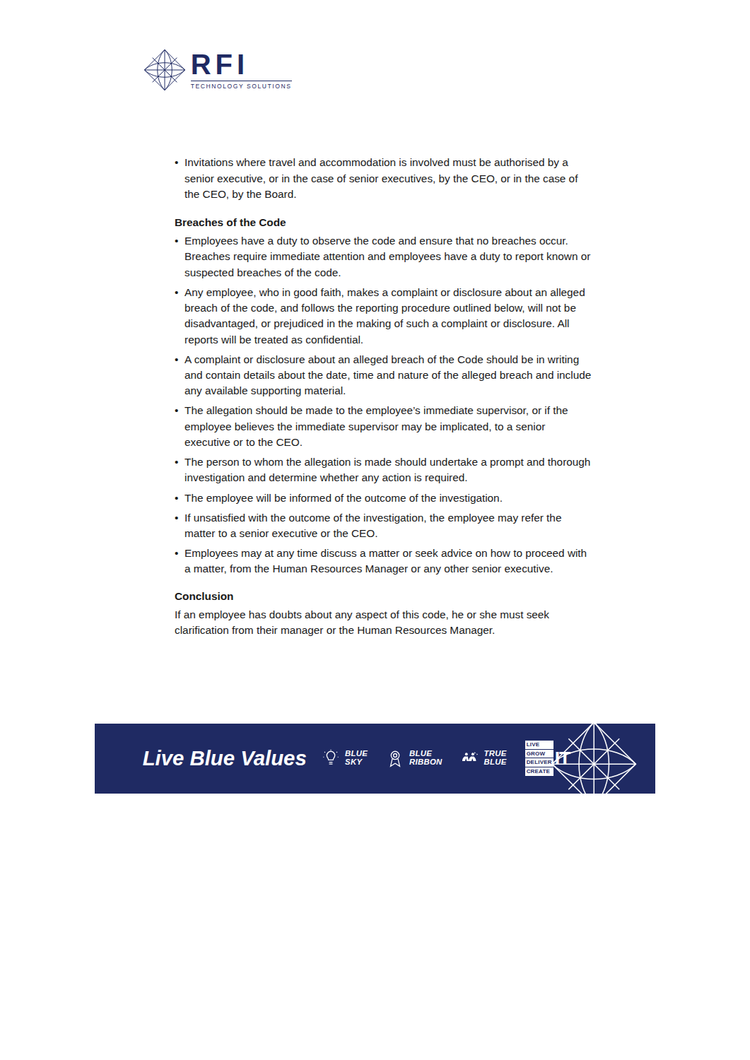RFI TECHNOLOGY SOLUTIONS
Invitations where travel and accommodation is involved must be authorised by a senior executive, or in the case of senior executives, by the CEO, or in the case of the CEO, by the Board.
Breaches of the Code
Employees have a duty to observe the code and ensure that no breaches occur. Breaches require immediate attention and employees have a duty to report known or suspected breaches of the code.
Any employee, who in good faith, makes a complaint or disclosure about an alleged breach of the code, and follows the reporting procedure outlined below, will not be disadvantaged, or prejudiced in the making of such a complaint or disclosure. All reports will be treated as confidential.
A complaint or disclosure about an alleged breach of the Code should be in writing and contain details about the date, time and nature of the alleged breach and include any available supporting material.
The allegation should be made to the employee’s immediate supervisor, or if the employee believes the immediate supervisor may be implicated, to a senior executive or to the CEO.
The person to whom the allegation is made should undertake a prompt and thorough investigation and determine whether any action is required.
The employee will be informed of the outcome of the investigation.
If unsatisfied with the outcome of the investigation, the employee may refer the matter to a senior executive or the CEO.
Employees may at any time discuss a matter or seek advice on how to proceed with a matter, from the Human Resources Manager or any other senior executive.
Conclusion
If an employee has doubts about any aspect of this code, he or she must seek clarification from their manager or the Human Resources Manager.
Live Blue Values
BLUE
SKY
BLUE
RIBBON
TRUE
BLUE
LIVE GROW DELIVER CREATE
IT